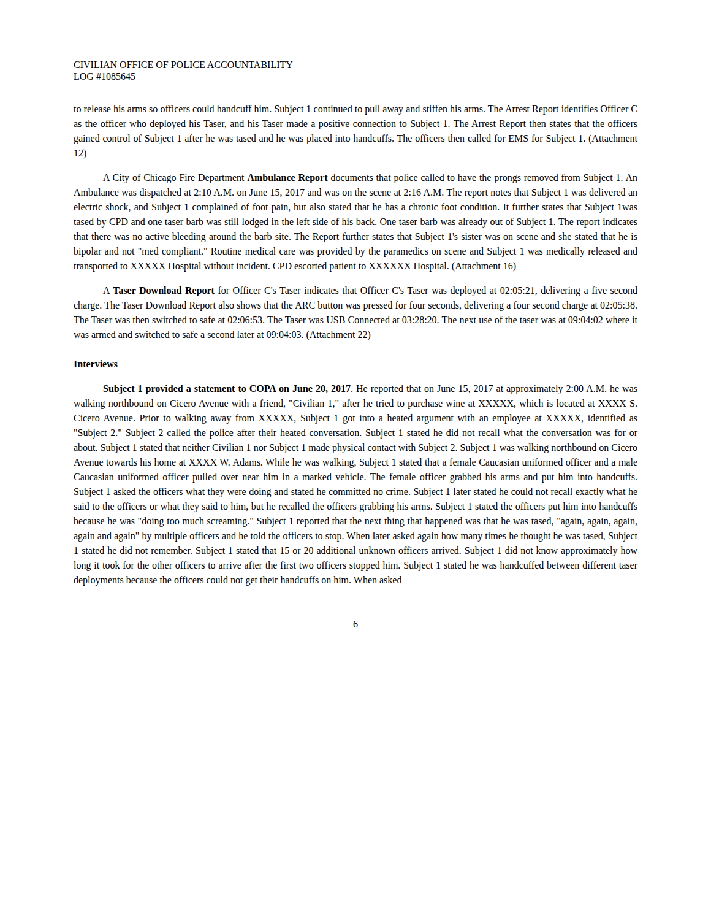CIVILIAN OFFICE OF POLICE ACCOUNTABILITY
LOG #1085645
to release his arms so officers could handcuff him. Subject 1 continued to pull away and stiffen his arms. The Arrest Report identifies Officer C as the officer who deployed his Taser, and his Taser made a positive connection to Subject 1. The Arrest Report then states that the officers gained control of Subject 1 after he was tased and he was placed into handcuffs. The officers then called for EMS for Subject 1. (Attachment 12)
A City of Chicago Fire Department Ambulance Report documents that police called to have the prongs removed from Subject 1. An Ambulance was dispatched at 2:10 A.M. on June 15, 2017 and was on the scene at 2:16 A.M. The report notes that Subject 1 was delivered an electric shock, and Subject 1 complained of foot pain, but also stated that he has a chronic foot condition. It further states that Subject 1was tased by CPD and one taser barb was still lodged in the left side of his back. One taser barb was already out of Subject 1. The report indicates that there was no active bleeding around the barb site. The Report further states that Subject 1's sister was on scene and she stated that he is bipolar and not "med compliant." Routine medical care was provided by the paramedics on scene and Subject 1 was medically released and transported to XXXXX Hospital without incident. CPD escorted patient to XXXXXX Hospital. (Attachment 16)
A Taser Download Report for Officer C's Taser indicates that Officer C's Taser was deployed at 02:05:21, delivering a five second charge. The Taser Download Report also shows that the ARC button was pressed for four seconds, delivering a four second charge at 02:05:38. The Taser was then switched to safe at 02:06:53. The Taser was USB Connected at 03:28:20. The next use of the taser was at 09:04:02 where it was armed and switched to safe a second later at 09:04:03. (Attachment 22)
Interviews
Subject 1 provided a statement to COPA on June 20, 2017. He reported that on June 15, 2017 at approximately 2:00 A.M. he was walking northbound on Cicero Avenue with a friend, "Civilian 1," after he tried to purchase wine at XXXXX, which is located at XXXX S. Cicero Avenue. Prior to walking away from XXXXX, Subject 1 got into a heated argument with an employee at XXXXX, identified as "Subject 2." Subject 2 called the police after their heated conversation. Subject 1 stated he did not recall what the conversation was for or about. Subject 1 stated that neither Civilian 1 nor Subject 1 made physical contact with Subject 2. Subject 1 was walking northbound on Cicero Avenue towards his home at XXXX W. Adams. While he was walking, Subject 1 stated that a female Caucasian uniformed officer and a male Caucasian uniformed officer pulled over near him in a marked vehicle. The female officer grabbed his arms and put him into handcuffs. Subject 1 asked the officers what they were doing and stated he committed no crime. Subject 1 later stated he could not recall exactly what he said to the officers or what they said to him, but he recalled the officers grabbing his arms. Subject 1 stated the officers put him into handcuffs because he was "doing too much screaming." Subject 1 reported that the next thing that happened was that he was tased, "again, again, again, again and again" by multiple officers and he told the officers to stop. When later asked again how many times he thought he was tased, Subject 1 stated he did not remember. Subject 1 stated that 15 or 20 additional unknown officers arrived. Subject 1 did not know approximately how long it took for the other officers to arrive after the first two officers stopped him. Subject 1 stated he was handcuffed between different taser deployments because the officers could not get their handcuffs on him. When asked
6